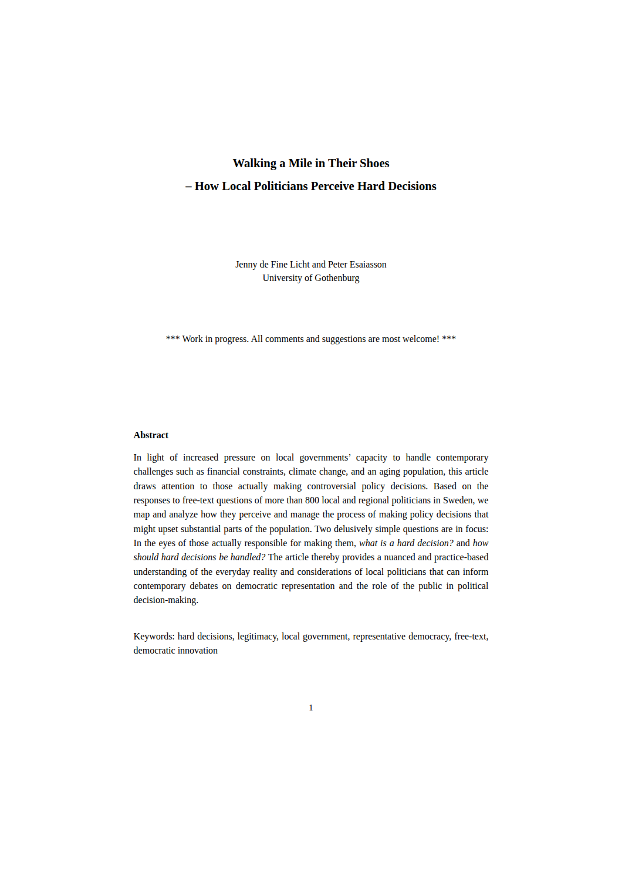Walking a Mile in Their Shoes– How Local Politicians Perceive Hard Decisions
Jenny de Fine Licht and Peter Esaiasson
University of Gothenburg
*** Work in progress. All comments and suggestions are most welcome! ***
Abstract
In light of increased pressure on local governments’ capacity to handle contemporary challenges such as financial constraints, climate change, and an aging population, this article draws attention to those actually making controversial policy decisions. Based on the responses to free-text questions of more than 800 local and regional politicians in Sweden, we map and analyze how they perceive and manage the process of making policy decisions that might upset substantial parts of the population. Two delusively simple questions are in focus: In the eyes of those actually responsible for making them, what is a hard decision? and how should hard decisions be handled? The article thereby provides a nuanced and practice-based understanding of the everyday reality and considerations of local politicians that can inform contemporary debates on democratic representation and the role of the public in political decision-making.
Keywords: hard decisions, legitimacy, local government, representative democracy, free-text, democratic innovation
1